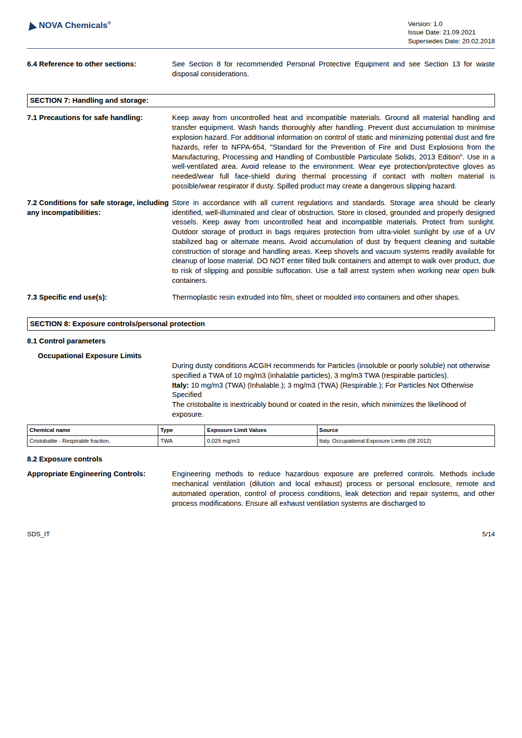NOVA Chemicals®
Version: 1.0
Issue Date: 21.09.2021
Supersedes Date: 20.02.2018
| 6.4 Reference to other sections: | See Section 8 for recommended Personal Protective Equipment and see Section 13 for waste disposal considerations. |
SECTION 7: Handling and storage:
| 7.1 Precautions for safe handling: | Keep away from uncontrolled heat and incompatible materials. Ground all material handling and transfer equipment. Wash hands thoroughly after handling. Prevent dust accumulation to minimise explosion hazard. For additional information on control of static and minimizing potential dust and fire hazards, refer to NFPA-654, "Standard for the Prevention of Fire and Dust Explosions from the Manufacturing, Processing and Handling of Combustible Particulate Solids, 2013 Edition". Use in a well-ventilated area. Avoid release to the environment. Wear eye protection/protective gloves as needed/wear full face-shield during thermal processing if contact with molten material is possible/wear respirator if dusty. Spilled product may create a dangerous slipping hazard. |
| 7.2 Conditions for safe storage, including any incompatibilities: | Store in accordance with all current regulations and standards. Storage area should be clearly identified, well-illuminated and clear of obstruction. Store in closed, grounded and properly designed vessels. Keep away from uncontrolled heat and incompatible materials. Protect from sunlight. Outdoor storage of product in bags requires protection from ultra-violet sunlight by use of a UV stabilized bag or alternate means. Avoid accumulation of dust by frequent cleaning and suitable construction of storage and handling areas. Keep shovels and vacuum systems readily available for cleanup of loose material. DO NOT enter filled bulk containers and attempt to walk over product, due to risk of slipping and possible suffocation. Use a fall arrest system when working near open bulk containers. |
| 7.3 Specific end use(s): | Thermoplastic resin extruded into film, sheet or moulded into containers and other shapes. |
SECTION 8: Exposure controls/personal protection
8.1 Control parameters
Occupational Exposure Limits
During dusty conditions ACGIH recommends for Particles (insoluble or poorly soluble) not otherwise specified a TWA of 10 mg/m3 (inhalable particles), 3 mg/m3 TWA (respirable particles).
Italy: 10 mg/m3 (TWA) (Inhalable.); 3 mg/m3 (TWA) (Respirable.); For Particles Not Otherwise Specified
The cristobalite is inextricably bound or coated in the resin, which minimizes the likelihood of exposure.
| Chemical name | Type | Exposure Limit Values | Source |
| --- | --- | --- | --- |
| Cristobalite - Respirable fraction. | TWA | 0,025 mg/m3 | Italy. Occupational Exposure Limits (08 2012) |
8.2 Exposure controls
| Appropriate Engineering Controls: | Engineering methods to reduce hazardous exposure are preferred controls. Methods include mechanical ventilation (dilution and local exhaust) process or personal enclosure, remote and automated operation, control of process conditions, leak detection and repair systems, and other process modifications. Ensure all exhaust ventilation systems are discharged to |
SDS_IT 5/14